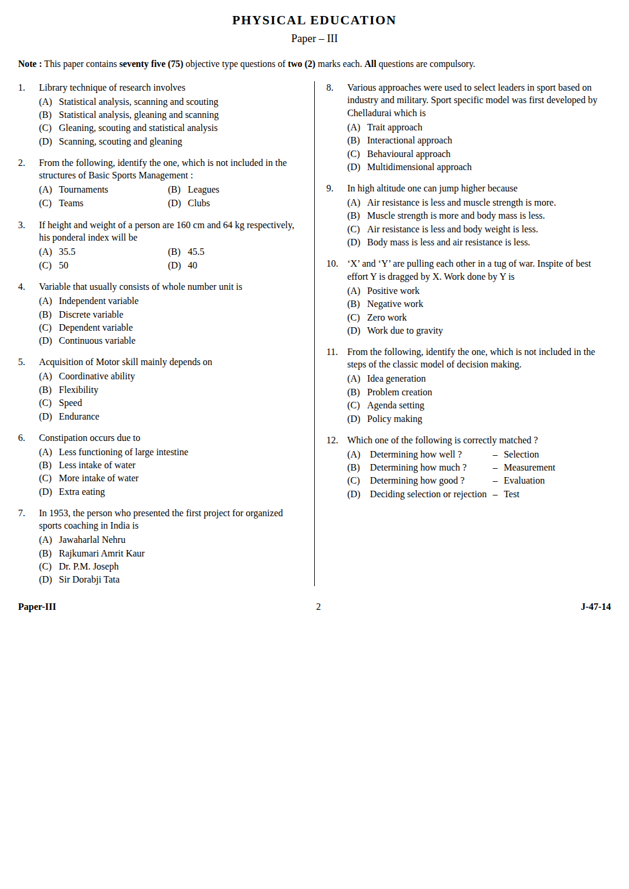PHYSICAL EDUCATION
Paper – III
Note : This paper contains seventy five (75) objective type questions of two (2) marks each. All questions are compulsory.
Library technique of research involves
(A) Statistical analysis, scanning and scouting
(B) Statistical analysis, gleaning and scanning
(C) Gleaning, scouting and statistical analysis
(D) Scanning, scouting and gleaning
From the following, identify the one, which is not included in the structures of Basic Sports Management :
(A) Tournaments
(B) Leagues
(C) Teams
(D) Clubs
If height and weight of a person are 160 cm and 64 kg respectively, his ponderal index will be
(A) 35.5
(B) 45.5
(C) 50
(D) 40
Variable that usually consists of whole number unit is
(A) Independent variable
(B) Discrete variable
(C) Dependent variable
(D) Continuous variable
Acquisition of Motor skill mainly depends on
(A) Coordinative ability
(B) Flexibility
(C) Speed
(D) Endurance
Constipation occurs due to
(A) Less functioning of large intestine
(B) Less intake of water
(C) More intake of water
(D) Extra eating
In 1953, the person who presented the first project for organized sports coaching in India is
(A) Jawaharlal Nehru
(B) Rajkumari Amrit Kaur
(C) Dr. P.M. Joseph
(D) Sir Dorabji Tata
Various approaches were used to select leaders in sport based on industry and military. Sport specific model was first developed by Chelladurai which is
(A) Trait approach
(B) Interactional approach
(C) Behavioural approach
(D) Multidimensional approach
In high altitude one can jump higher because
(A) Air resistance is less and muscle strength is more.
(B) Muscle strength is more and body mass is less.
(C) Air resistance is less and body weight is less.
(D) Body mass is less and air resistance is less.
‘X’ and ‘Y’ are pulling each other in a tug of war. Inspite of best effort Y is dragged by X. Work done by Y is
(A) Positive work
(B) Negative work
(C) Zero work
(D) Work due to gravity
From the following, identify the one, which is not included in the steps of the classic model of decision making.
(A) Idea generation
(B) Problem creation
(C) Agenda setting
(D) Policy making
Which one of the following is correctly matched ?
| (A) | Determining how well ? | – | Selection |
| (B) | Determining how much ? | – | Measurement |
| (C) | Determining how good ? | – | Evaluation |
| (D) | Deciding selection or rejection | – | Test |
Paper-III 2 J-47-14